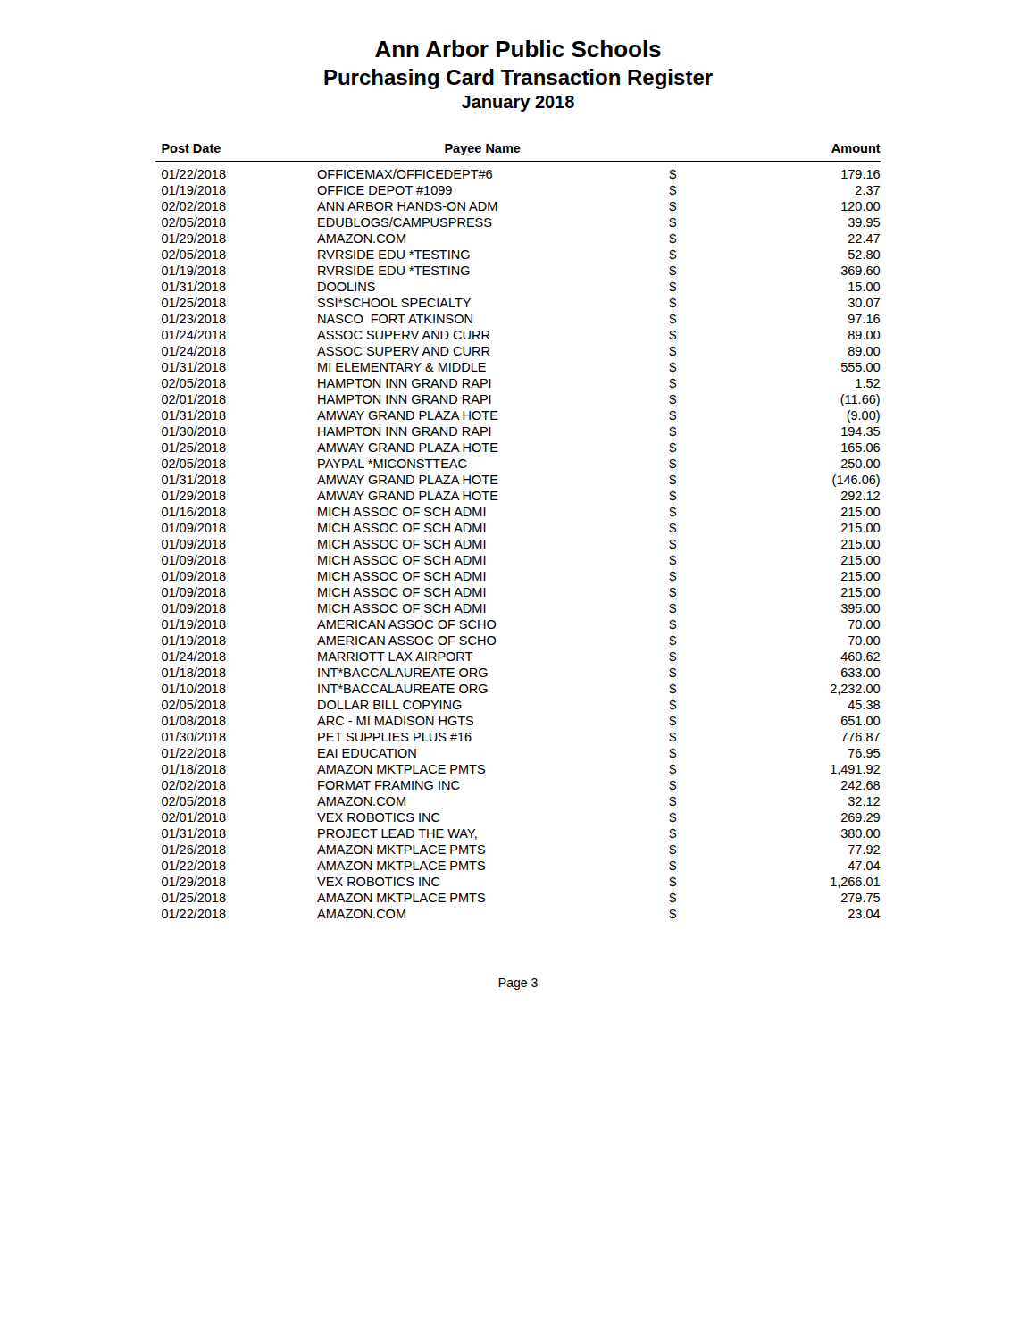Ann Arbor Public Schools
Purchasing Card Transaction Register
January 2018
| Post Date | Payee Name | Amount |
| --- | --- | --- |
| 01/22/2018 | OFFICEMAX/OFFICEDEPT#6 | $ | 179.16 |
| 01/19/2018 | OFFICE DEPOT #1099 | $ | 2.37 |
| 02/02/2018 | ANN ARBOR HANDS-ON ADM | $ | 120.00 |
| 02/05/2018 | EDUBLOGS/CAMPUSPRESS | $ | 39.95 |
| 01/29/2018 | AMAZON.COM | $ | 22.47 |
| 02/05/2018 | RVRSIDE EDU *TESTING | $ | 52.80 |
| 01/19/2018 | RVRSIDE EDU *TESTING | $ | 369.60 |
| 01/31/2018 | DOOLINS | $ | 15.00 |
| 01/25/2018 | SSI*SCHOOL SPECIALTY | $ | 30.07 |
| 01/23/2018 | NASCO FORT ATKINSON | $ | 97.16 |
| 01/24/2018 | ASSOC SUPERV AND CURR | $ | 89.00 |
| 01/24/2018 | ASSOC SUPERV AND CURR | $ | 89.00 |
| 01/31/2018 | MI ELEMENTARY & MIDDLE | $ | 555.00 |
| 02/05/2018 | HAMPTON INN GRAND RAPI | $ | 1.52 |
| 02/01/2018 | HAMPTON INN GRAND RAPI | $ | (11.66) |
| 01/31/2018 | AMWAY GRAND PLAZA HOTE | $ | (9.00) |
| 01/30/2018 | HAMPTON INN GRAND RAPI | $ | 194.35 |
| 01/25/2018 | AMWAY GRAND PLAZA HOTE | $ | 165.06 |
| 02/05/2018 | PAYPAL *MICONSTTEAC | $ | 250.00 |
| 01/31/2018 | AMWAY GRAND PLAZA HOTE | $ | (146.06) |
| 01/29/2018 | AMWAY GRAND PLAZA HOTE | $ | 292.12 |
| 01/16/2018 | MICH ASSOC OF SCH ADMI | $ | 215.00 |
| 01/09/2018 | MICH ASSOC OF SCH ADMI | $ | 215.00 |
| 01/09/2018 | MICH ASSOC OF SCH ADMI | $ | 215.00 |
| 01/09/2018 | MICH ASSOC OF SCH ADMI | $ | 215.00 |
| 01/09/2018 | MICH ASSOC OF SCH ADMI | $ | 215.00 |
| 01/09/2018 | MICH ASSOC OF SCH ADMI | $ | 215.00 |
| 01/09/2018 | MICH ASSOC OF SCH ADMI | $ | 395.00 |
| 01/19/2018 | AMERICAN ASSOC OF SCHO | $ | 70.00 |
| 01/19/2018 | AMERICAN ASSOC OF SCHO | $ | 70.00 |
| 01/24/2018 | MARRIOTT LAX AIRPORT | $ | 460.62 |
| 01/18/2018 | INT*BACCALAUREATE ORG | $ | 633.00 |
| 01/10/2018 | INT*BACCALAUREATE ORG | $ | 2,232.00 |
| 02/05/2018 | DOLLAR BILL COPYING | $ | 45.38 |
| 01/08/2018 | ARC - MI MADISON HGTS | $ | 651.00 |
| 01/30/2018 | PET SUPPLIES PLUS #16 | $ | 776.87 |
| 01/22/2018 | EAI EDUCATION | $ | 76.95 |
| 01/18/2018 | AMAZON MKTPLACE PMTS | $ | 1,491.92 |
| 02/02/2018 | FORMAT FRAMING INC | $ | 242.68 |
| 02/05/2018 | AMAZON.COM | $ | 32.12 |
| 02/01/2018 | VEX ROBOTICS INC | $ | 269.29 |
| 01/31/2018 | PROJECT LEAD THE WAY, | $ | 380.00 |
| 01/26/2018 | AMAZON MKTPLACE PMTS | $ | 77.92 |
| 01/22/2018 | AMAZON MKTPLACE PMTS | $ | 47.04 |
| 01/29/2018 | VEX ROBOTICS INC | $ | 1,266.01 |
| 01/25/2018 | AMAZON MKTPLACE PMTS | $ | 279.75 |
| 01/22/2018 | AMAZON.COM | $ | 23.04 |
Page 3